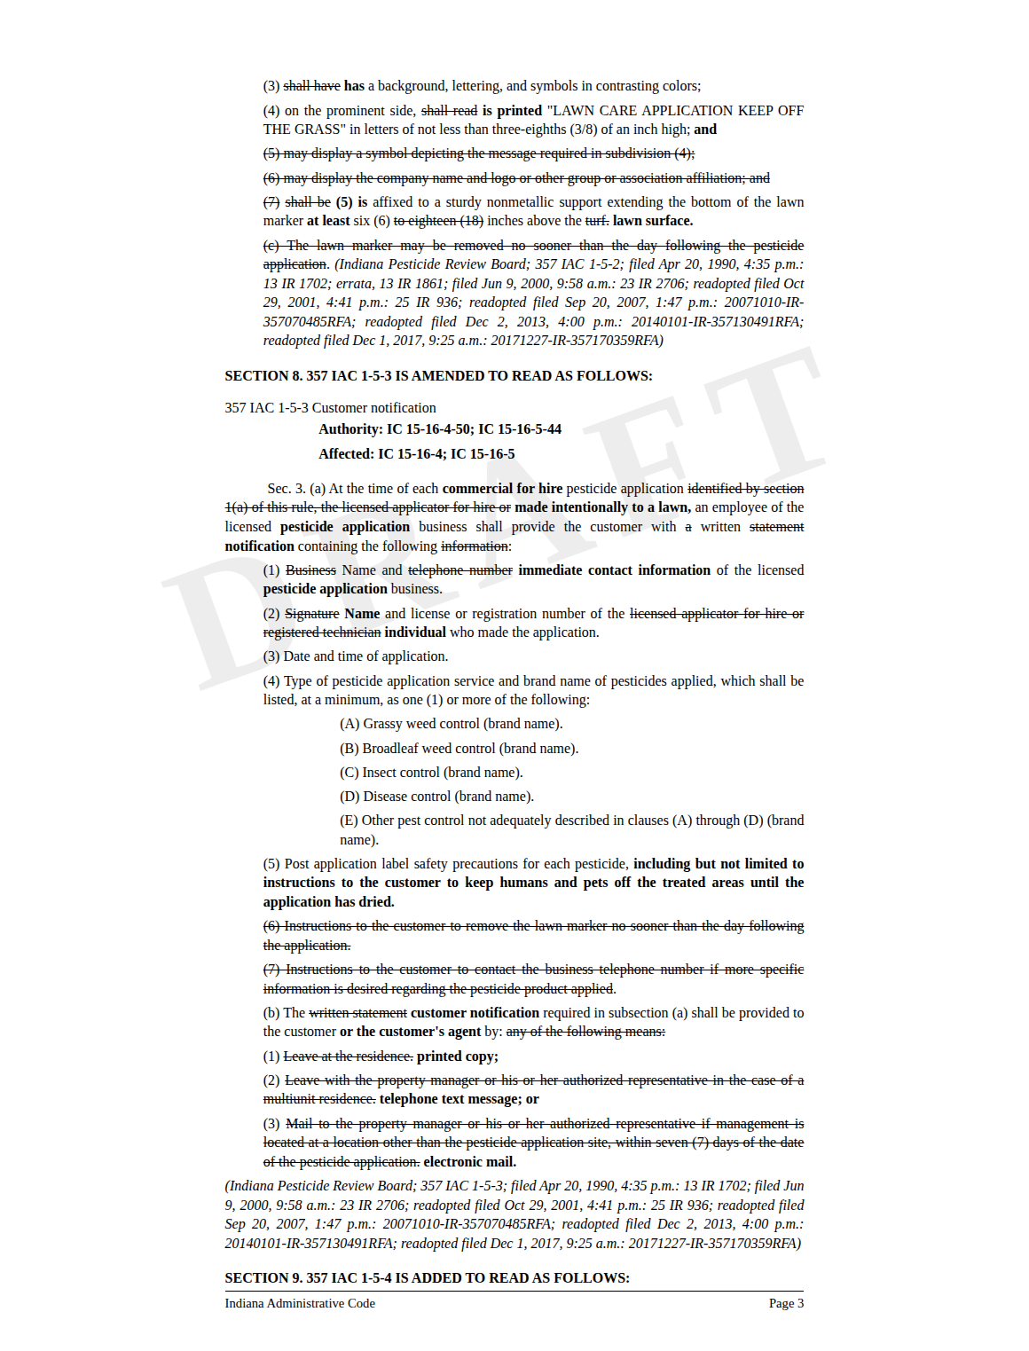DRAFT
(3) shall have has a background, lettering, and symbols in contrasting colors;
(4) on the prominent side, shall read is printed "LAWN CARE APPLICATION KEEP OFF THE GRASS" in letters of not less than three-eighths (3/8) of an inch high; and
(5) may display a symbol depicting the message required in subdivision (4);
(6) may display the company name and logo or other group or association affiliation; and
(7) shall be (5) is affixed to a sturdy nonmetallic support extending the bottom of the lawn marker at least six (6) to eighteen (18) inches above the turf. lawn surface.
(c) The lawn marker may be removed no sooner than the day following the pesticide application. (Indiana Pesticide Review Board; 357 IAC 1-5-2; filed Apr 20, 1990, 4:35 p.m.: 13 IR 1702; errata, 13 IR 1861; filed Jun 9, 2000, 9:58 a.m.: 23 IR 2706; readopted filed Oct 29, 2001, 4:41 p.m.: 25 IR 936; readopted filed Sep 20, 2007, 1:47 p.m.: 20071010-IR-357070485RFA; readopted filed Dec 2, 2013, 4:00 p.m.: 20140101-IR-357130491RFA; readopted filed Dec 1, 2017, 9:25 a.m.: 20171227-IR-357170359RFA)
SECTION 8. 357 IAC 1-5-3 IS AMENDED TO READ AS FOLLOWS:
357 IAC 1-5-3 Customer notification
Authority: IC 15-16-4-50; IC 15-16-5-44
Affected: IC 15-16-4; IC 15-16-5
Sec. 3. (a) At the time of each commercial for hire pesticide application identified by section 1(a) of this rule, the licensed applicator for hire or made intentionally to a lawn, an employee of the licensed pesticide application business shall provide the customer with a written statement notification containing the following information:
(1) Business Name and telephone number immediate contact information of the licensed pesticide application business.
(2) Signature Name and license or registration number of the licensed applicator for hire or registered technician individual who made the application.
(3) Date and time of application.
(4) Type of pesticide application service and brand name of pesticides applied, which shall be listed, at a minimum, as one (1) or more of the following:
(A) Grassy weed control (brand name).
(B) Broadleaf weed control (brand name).
(C) Insect control (brand name).
(D) Disease control (brand name).
(E) Other pest control not adequately described in clauses (A) through (D) (brand name).
(5) Post application label safety precautions for each pesticide, including but not limited to instructions to the customer to keep humans and pets off the treated areas until the application has dried.
(6) Instructions to the customer to remove the lawn marker no sooner than the day following the application.
(7) Instructions to the customer to contact the business telephone number if more specific information is desired regarding the pesticide product applied.
(b) The written statement customer notification required in subsection (a) shall be provided to the customer or the customer's agent by: any of the following means:
(1) Leave at the residence. printed copy;
(2) Leave with the property manager or his or her authorized representative in the case of a multiunit residence. telephone text message; or
(3) Mail to the property manager or his or her authorized representative if management is located at a location other than the pesticide application site, within seven (7) days of the date of the pesticide application. electronic mail.
(Indiana Pesticide Review Board; 357 IAC 1-5-3; filed Apr 20, 1990, 4:35 p.m.: 13 IR 1702; filed Jun 9, 2000, 9:58 a.m.: 23 IR 2706; readopted filed Oct 29, 2001, 4:41 p.m.: 25 IR 936; readopted filed Sep 20, 2007, 1:47 p.m.: 20071010-IR-357070485RFA; readopted filed Dec 2, 2013, 4:00 p.m.: 20140101-IR-357130491RFA; readopted filed Dec 1, 2017, 9:25 a.m.: 20171227-IR-357170359RFA)
SECTION 9. 357 IAC 1-5-4 IS ADDED TO READ AS FOLLOWS:
Indiana Administrative Code Page 3